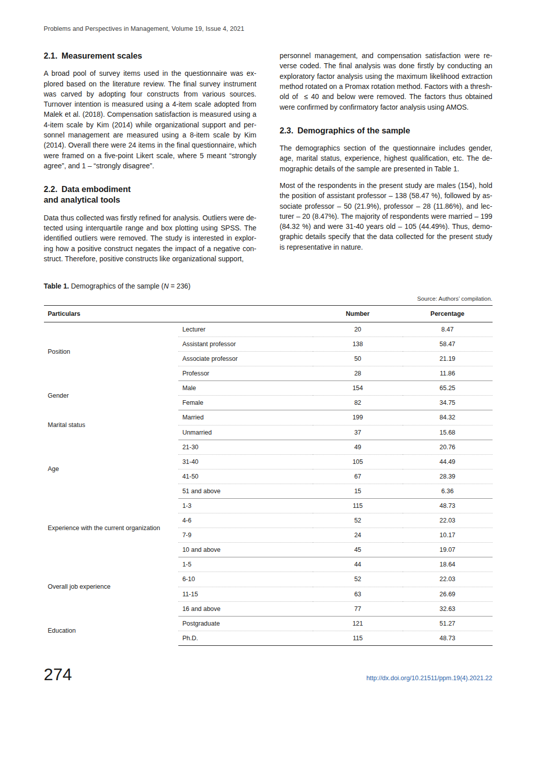Problems and Perspectives in Management, Volume 19, Issue 4, 2021
2.1. Measurement scales
A broad pool of survey items used in the questionnaire was explored based on the literature review. The final survey instrument was carved by adopting four constructs from various sources. Turnover intention is measured using a 4-item scale adopted from Malek et al. (2018). Compensation satisfaction is measured using a 4-item scale by Kim (2014) while organizational support and personnel management are measured using a 8-item scale by Kim (2014). Overall there were 24 items in the final questionnaire, which were framed on a five-point Likert scale, where 5 meant “strongly agree”, and 1 – “strongly disagree”.
2.2. Data embodiment
and analytical tools
Data thus collected was firstly refined for analysis. Outliers were detected using interquartile range and box plotting using SPSS. The identified outliers were removed. The study is interested in exploring how a positive construct negates the impact of a negative construct. Therefore, positive constructs like organizational support,
personnel management, and compensation satisfaction were reverse coded. The final analysis was done firstly by conducting an exploratory factor analysis using the maximum likelihood extraction method rotated on a Promax rotation method. Factors with a threshold of ≤ 40 and below were removed. The factors thus obtained were confirmed by confirmatory factor analysis using AMOS.
2.3. Demographics of the sample
The demographics section of the questionnaire includes gender, age, marital status, experience, highest qualification, etc. The demographic details of the sample are presented in Table 1.
Most of the respondents in the present study are males (154), hold the position of assistant professor – 138 (58.47 %), followed by associate professor – 50 (21.9%), professor – 28 (11.86%), and lecturer – 20 (8.47%). The majority of respondents were married – 199 (84.32 %) and were 31-40 years old – 105 (44.49%). Thus, demographic details specify that the data collected for the present study is representative in nature.
Table 1. Demographics of the sample (N = 236)
Source: Authors’ compilation.
| Particulars | Number | Percentage |
| --- | --- | --- |
| Position | Lecturer | 20 | 8.47 |
| Assistant professor | 138 | 58.47 |
| Associate professor | 50 | 21.19 |
| Professor | 28 | 11.86 |
| Gender | Male | 154 | 65.25 |
| Female | 82 | 34.75 |
| Marital status | Married | 199 | 84.32 |
| Unmarried | 37 | 15.68 |
| Age | 21-30 | 49 | 20.76 |
| 31-40 | 105 | 44.49 |
| 41-50 | 67 | 28.39 |
| 51 and above | 15 | 6.36 |
| Experience with the current organization | 1-3 | 115 | 48.73 |
| 4-6 | 52 | 22.03 |
| 7-9 | 24 | 10.17 |
| 10 and above | 45 | 19.07 |
| Overall job experience | 1-5 | 44 | 18.64 |
| 6-10 | 52 | 22.03 |
| 11-15 | 63 | 26.69 |
| 16 and above | 77 | 32.63 |
| Education | Postgraduate | 121 | 51.27 |
| Ph.D. | 115 | 48.73 |
274
http://dx.doi.org/10.21511/ppm.19(4).2021.22